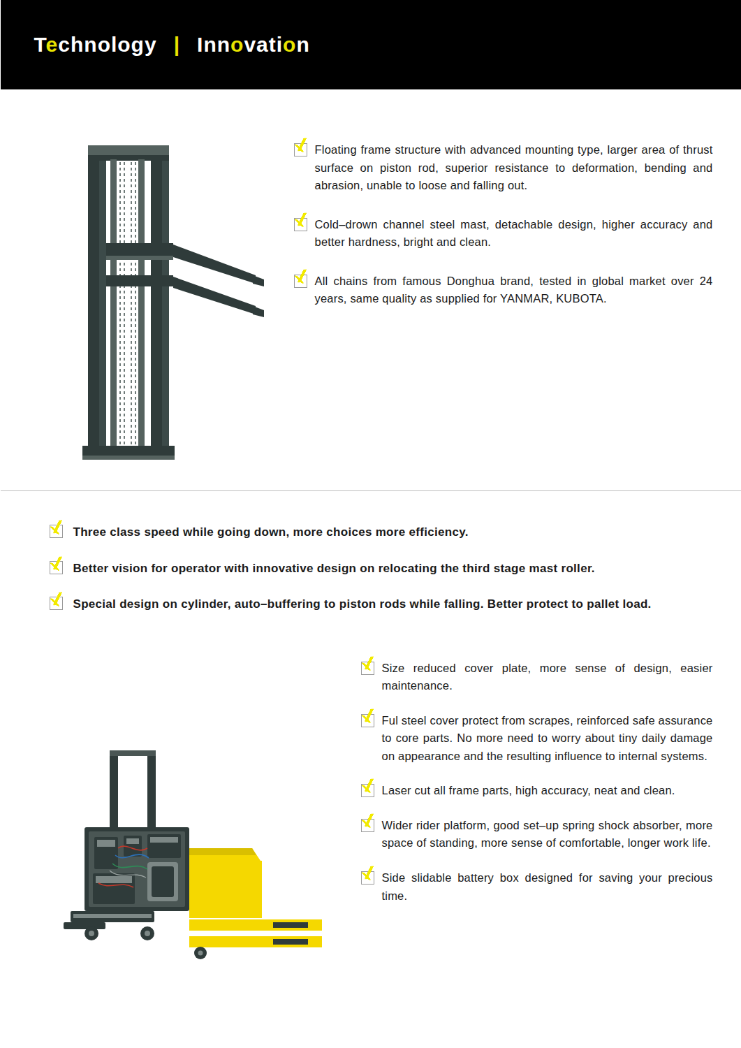Technology | Innovation
Floating frame structure with advanced mounting type, larger area of thrust surface on piston rod, superior resistance to deformation, bending and abrasion, unable to loose and falling out.
Cold–drown channel steel mast, detachable design, higher accuracy and better hardness, bright and clean.
All chains from famous Donghua brand, tested in global market over 24 years, same quality as supplied for YANMAR, KUBOTA.
Three class speed while going down, more choices more efficiency.
Better vision for operator with innovative design on relocating the third stage mast roller.
Special design on cylinder, auto–buffering to piston rods while falling. Better protect to pallet load.
Size reduced cover plate, more sense of design, easier maintenance.
Ful steel cover protect from scrapes, reinforced safe assurance to core parts. No more need to worry about tiny daily damage on appearance and the resulting influence to internal systems.
Laser cut all frame parts, high accuracy, neat and clean.
Wider rider platform, good set–up spring shock absorber, more space of standing, more sense of comfortable, longer work life.
Side slidable battery box designed for saving your precious time.